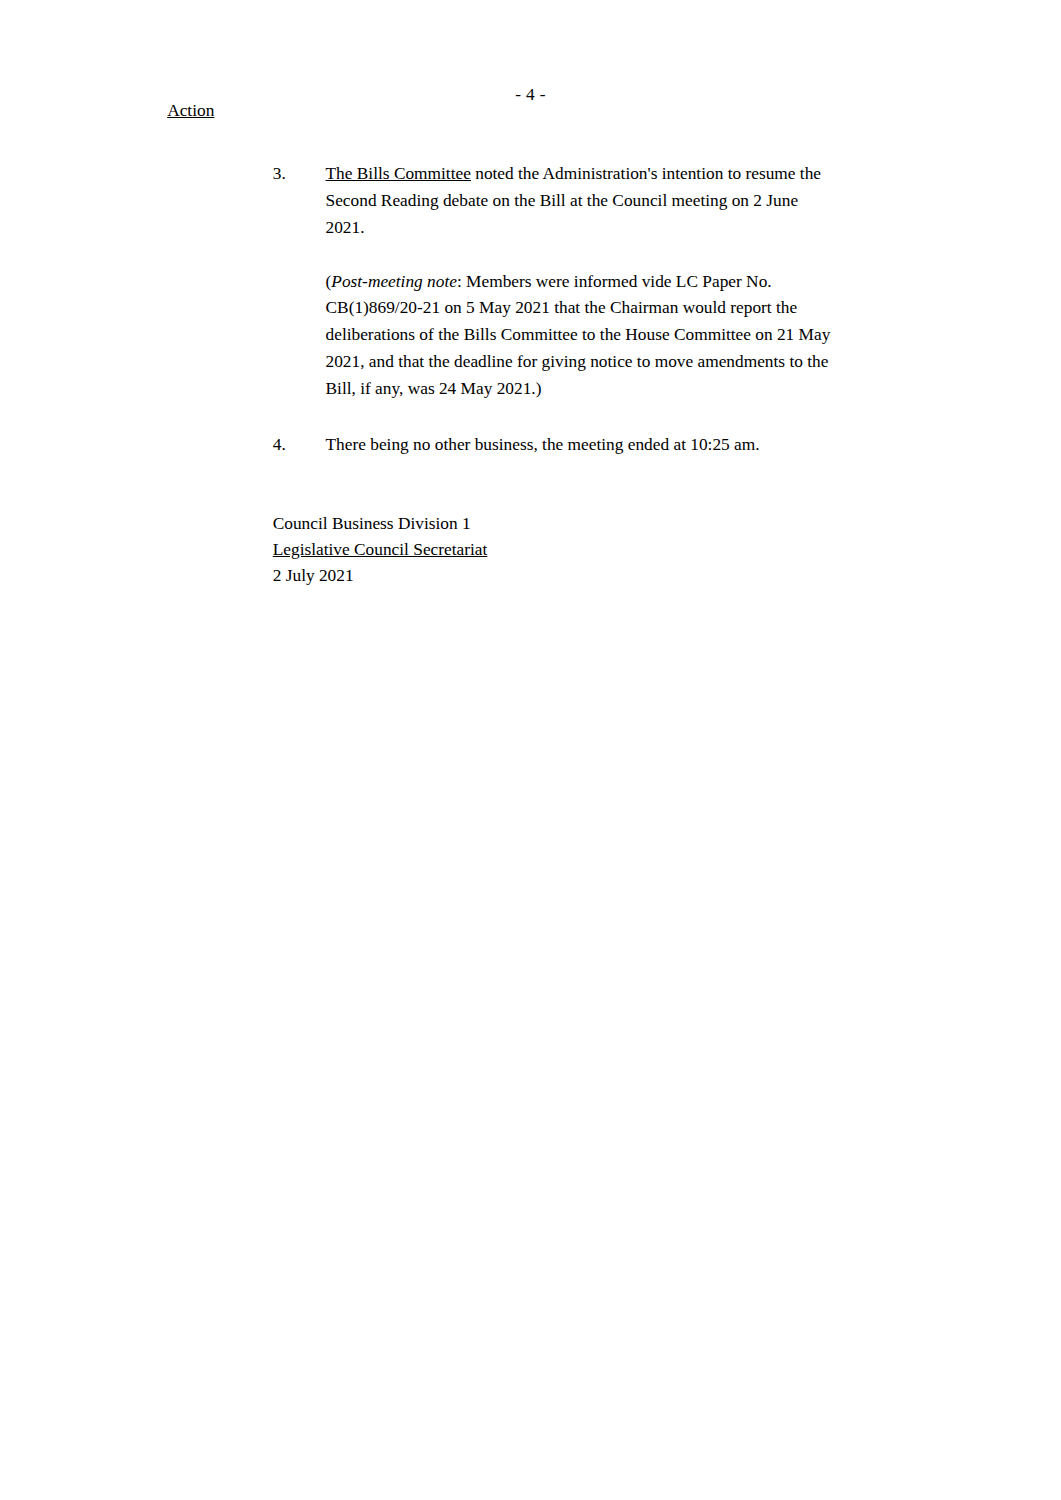- 4 -
Action
3. The Bills Committee noted the Administration's intention to resume the Second Reading debate on the Bill at the Council meeting on 2 June 2021.
(Post-meeting note: Members were informed vide LC Paper No. CB(1)869/20-21 on 5 May 2021 that the Chairman would report the deliberations of the Bills Committee to the House Committee on 21 May 2021, and that the deadline for giving notice to move amendments to the Bill, if any, was 24 May 2021.)
4. There being no other business, the meeting ended at 10:25 am.
Council Business Division 1
Legislative Council Secretariat
2 July 2021